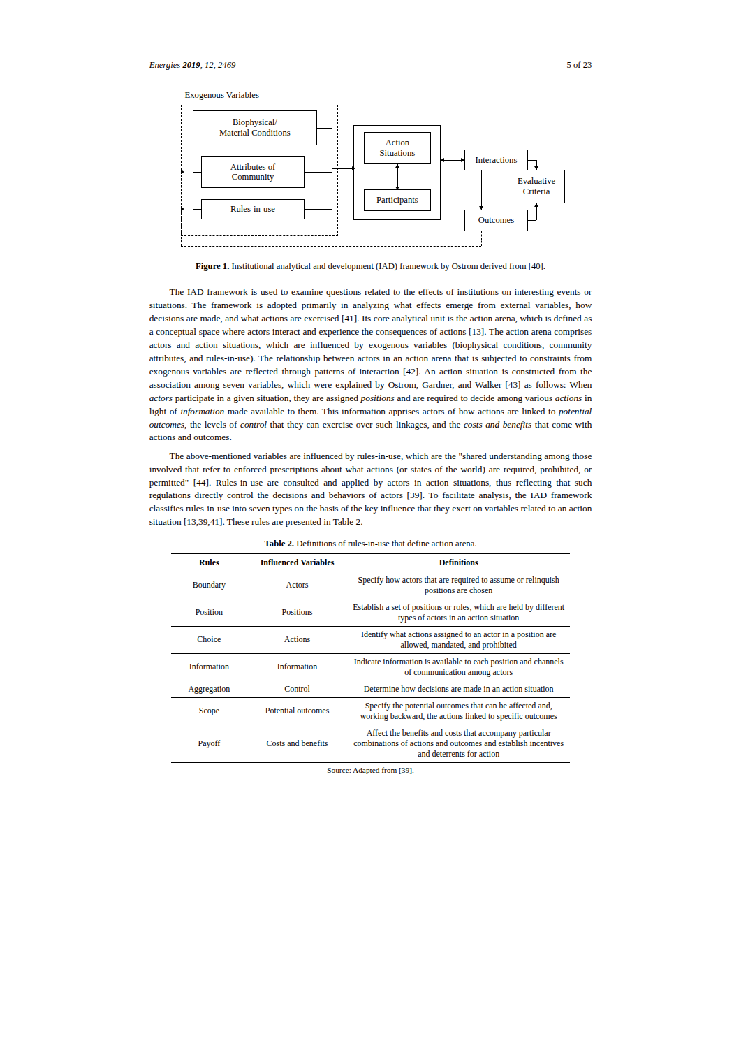Energies 2019, 12, 2469
5 of 23
Exogenous Variables
Biophysical/
Material Conditions
Attributes of
Community
Rules-in-use
Action
Situations
Participants
Interactions
Outcomes
Evaluative
Criteria
Figure 1. Institutional analytical and development (IAD) framework by Ostrom derived from [40].
The IAD framework is used to examine questions related to the effects of institutions on interesting events or situations. The framework is adopted primarily in analyzing what effects emerge from external variables, how decisions are made, and what actions are exercised [41]. Its core analytical unit is the action arena, which is defined as a conceptual space where actors interact and experience the consequences of actions [13]. The action arena comprises actors and action situations, which are influenced by exogenous variables (biophysical conditions, community attributes, and rules-in-use). The relationship between actors in an action arena that is subjected to constraints from exogenous variables are reflected through patterns of interaction [42]. An action situation is constructed from the association among seven variables, which were explained by Ostrom, Gardner, and Walker [43] as follows: When actors participate in a given situation, they are assigned positions and are required to decide among various actions in light of information made available to them. This information apprises actors of how actions are linked to potential outcomes, the levels of control that they can exercise over such linkages, and the costs and benefits that come with actions and outcomes.
The above-mentioned variables are influenced by rules-in-use, which are the "shared understanding among those involved that refer to enforced prescriptions about what actions (or states of the world) are required, prohibited, or permitted" [44]. Rules-in-use are consulted and applied by actors in action situations, thus reflecting that such regulations directly control the decisions and behaviors of actors [39]. To facilitate analysis, the IAD framework classifies rules-in-use into seven types on the basis of the key influence that they exert on variables related to an action situation [13,39,41]. These rules are presented in Table 2.
Table 2. Definitions of rules-in-use that define action arena.
| Rules | Influenced Variables | Definitions |
| --- | --- | --- |
| Boundary | Actors | Specify how actors that are required to assume or relinquish positions are chosen |
| Position | Positions | Establish a set of positions or roles, which are held by different types of actors in an action situation |
| Choice | Actions | Identify what actions assigned to an actor in a position are allowed, mandated, and prohibited |
| Information | Information | Indicate information is available to each position and channels of communication among actors |
| Aggregation | Control | Determine how decisions are made in an action situation |
| Scope | Potential outcomes | Specify the potential outcomes that can be affected and, working backward, the actions linked to specific outcomes |
| Payoff | Costs and benefits | Affect the benefits and costs that accompany particular combinations of actions and outcomes and establish incentives and deterrents for action |
Source: Adapted from [39].